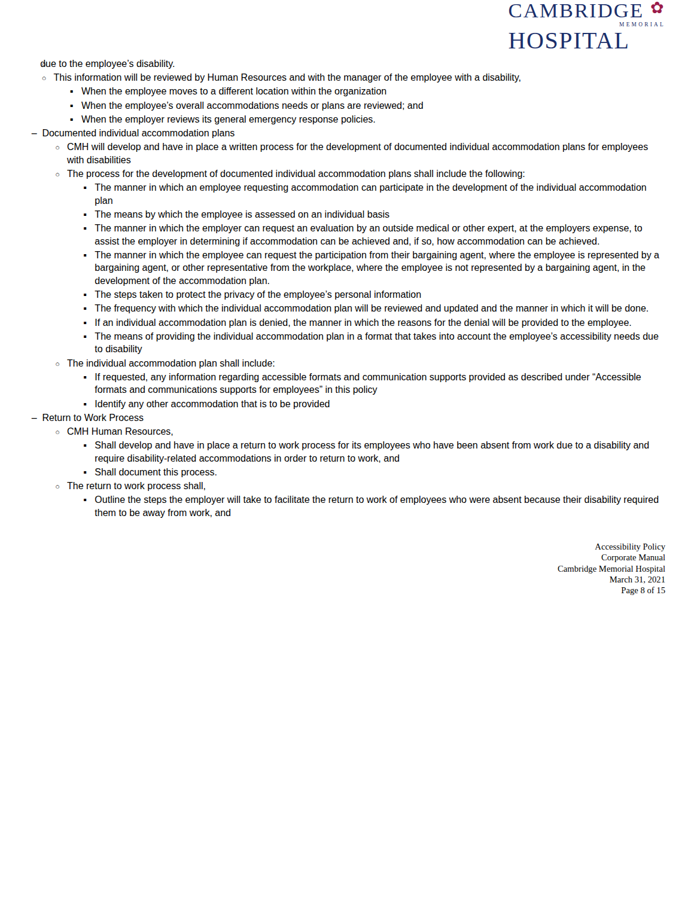CAMBRIDGE ✿ MEMORIAL HOSPITAL
due to the employee’s disability.
This information will be reviewed by Human Resources and with the manager of the employee with a disability,
When the employee moves to a different location within the organization
When the employee’s overall accommodations needs or plans are reviewed; and
When the employer reviews its general emergency response policies.
Documented individual accommodation plans
CMH will develop and have in place a written process for the development of documented individual accommodation plans for employees with disabilities
The process for the development of documented individual accommodation plans shall include the following:
The manner in which an employee requesting accommodation can participate in the development of the individual accommodation plan
The means by which the employee is assessed on an individual basis
The manner in which the employer can request an evaluation by an outside medical or other expert, at the employers expense, to assist the employer in determining if accommodation can be achieved and, if so, how accommodation can be achieved.
The manner in which the employee can request the participation from their bargaining agent, where the employee is represented by a bargaining agent, or other representative from the workplace, where the employee is not represented by a bargaining agent, in the development of the accommodation plan.
The steps taken to protect the privacy of the employee’s personal information
The frequency with which the individual accommodation plan will be reviewed and updated and the manner in which it will be done.
If an individual accommodation plan is denied, the manner in which the reasons for the denial will be provided to the employee.
The means of providing the individual accommodation plan in a format that takes into account the employee’s accessibility needs due to disability
The individual accommodation plan shall include:
If requested, any information regarding accessible formats and communication supports provided as described under “Accessible formats and communications supports for employees” in this policy
Identify any other accommodation that is to be provided
Return to Work Process
CMH Human Resources,
Shall develop and have in place a return to work process for its employees who have been absent from work due to a disability and require disability-related accommodations in order to return to work, and
Shall document this process.
The return to work process shall,
Outline the steps the employer will take to facilitate the return to work of employees who were absent because their disability required them to be away from work, and
Accessibility Policy
Corporate Manual
Cambridge Memorial Hospital
March 31, 2021
Page 8 of 15